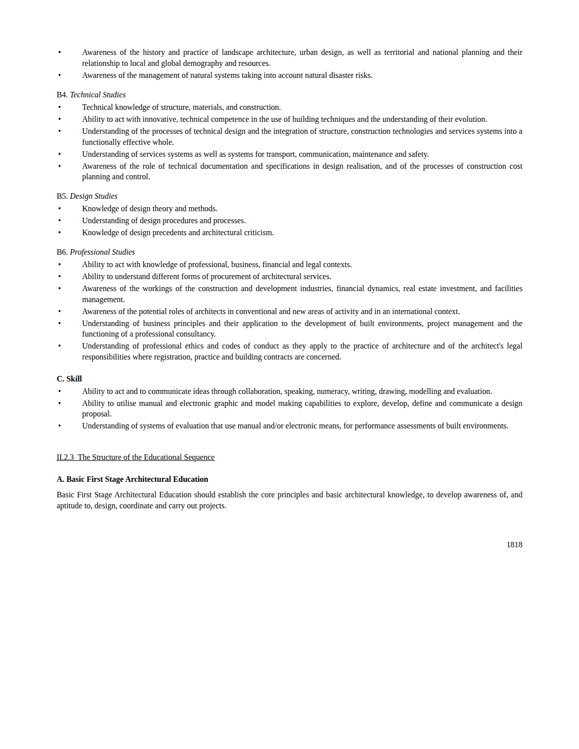Awareness of the history and practice of landscape architecture, urban design, as well as territorial and national planning and their relationship to local and global demography and resources.
Awareness of the management of natural systems taking into account natural disaster risks.
B4. Technical Studies
Technical knowledge of structure, materials, and construction.
Ability to act with innovative, technical competence in the use of building techniques and the understanding of their evolution.
Understanding of the processes of technical design and the integration of structure, construction technologies and services systems into a functionally effective whole.
Understanding of services systems as well as systems for transport, communication, maintenance and safety.
Awareness of the role of technical documentation and specifications in design realisation, and of the processes of construction cost planning and control.
B5. Design Studies
Knowledge of design theory and methods.
Understanding of design procedures and processes.
Knowledge of design precedents and architectural criticism.
B6. Professional Studies
Ability to act with knowledge of professional, business, financial and legal contexts.
Ability to understand different forms of procurement of architectural services.
Awareness of the workings of the construction and development industries, financial dynamics, real estate investment, and facilities management.
Awareness of the potential roles of architects in conventional and new areas of activity and in an international context.
Understanding of business principles and their application to the development of built environments, project management and the functioning of a professional consultancy.
Understanding of professional ethics and codes of conduct as they apply to the practice of architecture and of the architect's legal responsibilities where registration, practice and building contracts are concerned.
C. Skill
Ability to act and to communicate ideas through collaboration, speaking, numeracy, writing, drawing, modelling and evaluation.
Ability to utilise manual and electronic graphic and model making capabilities to explore, develop, define and communicate a design proposal.
Understanding of systems of evaluation that use manual and/or electronic means, for performance assessments of built environments.
II.2.3 The Structure of the Educational Sequence
A. Basic First Stage Architectural Education
Basic First Stage Architectural Education should establish the core principles and basic architectural knowledge, to develop awareness of, and aptitude to, design, coordinate and carry out projects.
1818